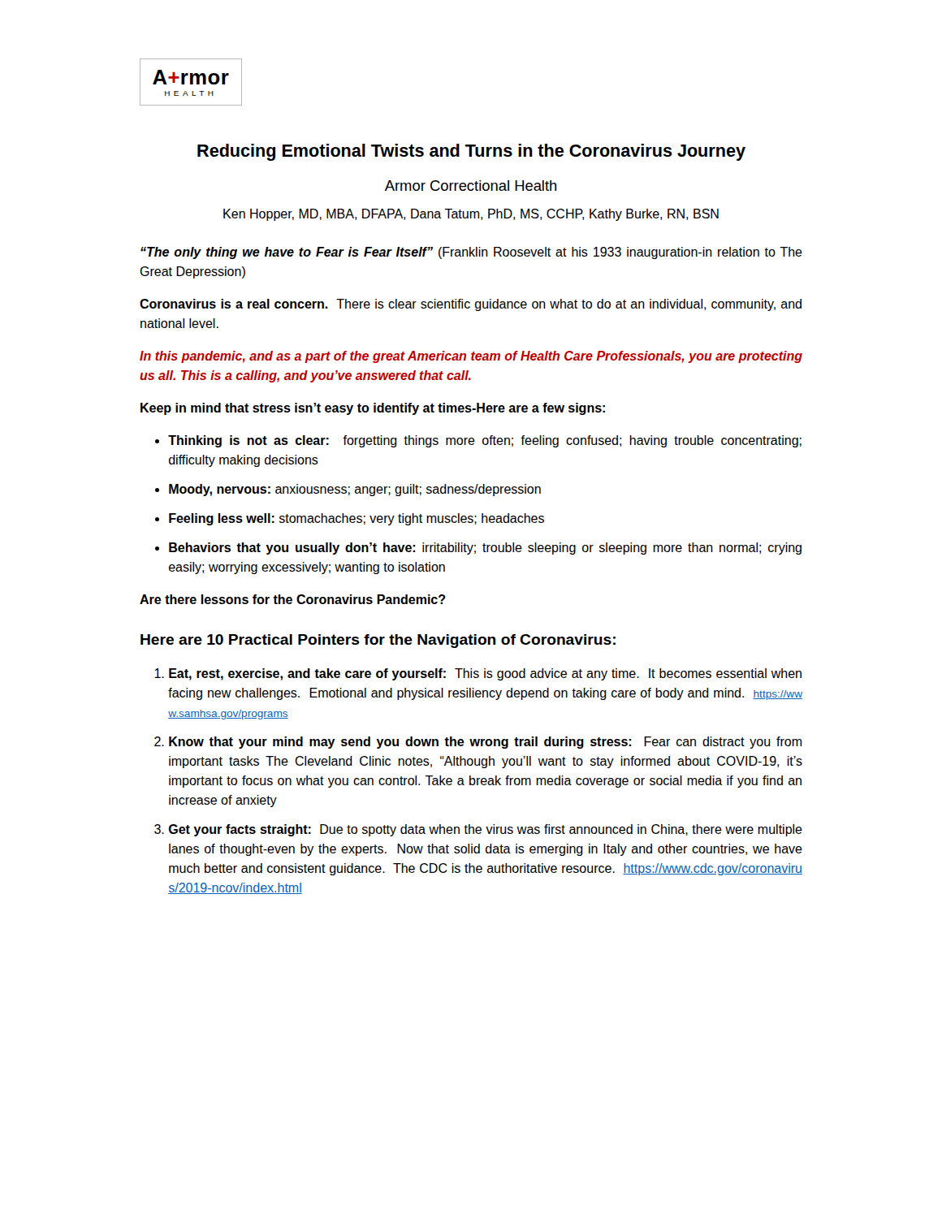A+rmor
HEALTH
Reducing Emotional Twists and Turns in the Coronavirus Journey
Armor Correctional Health
Ken Hopper, MD, MBA, DFAPA, Dana Tatum, PhD, MS, CCHP, Kathy Burke, RN, BSN
“The only thing we have to Fear is Fear Itself” (Franklin Roosevelt at his 1933 inauguration-in relation to The Great Depression)
Coronavirus is a real concern. There is clear scientific guidance on what to do at an individual, community, and national level.
In this pandemic, and as a part of the great American team of Health Care Professionals, you are protecting us all. This is a calling, and you’ve answered that call.
Keep in mind that stress isn’t easy to identify at times-Here are a few signs:
Thinking is not as clear: forgetting things more often; feeling confused; having trouble concentrating; difficulty making decisions
Moody, nervous: anxiousness; anger; guilt; sadness/depression
Feeling less well: stomachaches; very tight muscles; headaches
Behaviors that you usually don’t have: irritability; trouble sleeping or sleeping more than normal; crying easily; worrying excessively; wanting to isolation
Are there lessons for the Coronavirus Pandemic?
Here are 10 Practical Pointers for the Navigation of Coronavirus:
Eat, rest, exercise, and take care of yourself: This is good advice at any time. It becomes essential when facing new challenges. Emotional and physical resiliency depend on taking care of body and mind. https://www.samhsa.gov/programs
Know that your mind may send you down the wrong trail during stress: Fear can distract you from important tasks The Cleveland Clinic notes, “Although you’ll want to stay informed about COVID-19, it’s important to focus on what you can control. Take a break from media coverage or social media if you find an increase of anxiety
Get your facts straight: Due to spotty data when the virus was first announced in China, there were multiple lanes of thought-even by the experts. Now that solid data is emerging in Italy and other countries, we have much better and consistent guidance. The CDC is the authoritative resource. https://www.cdc.gov/coronavirus/2019-ncov/index.html